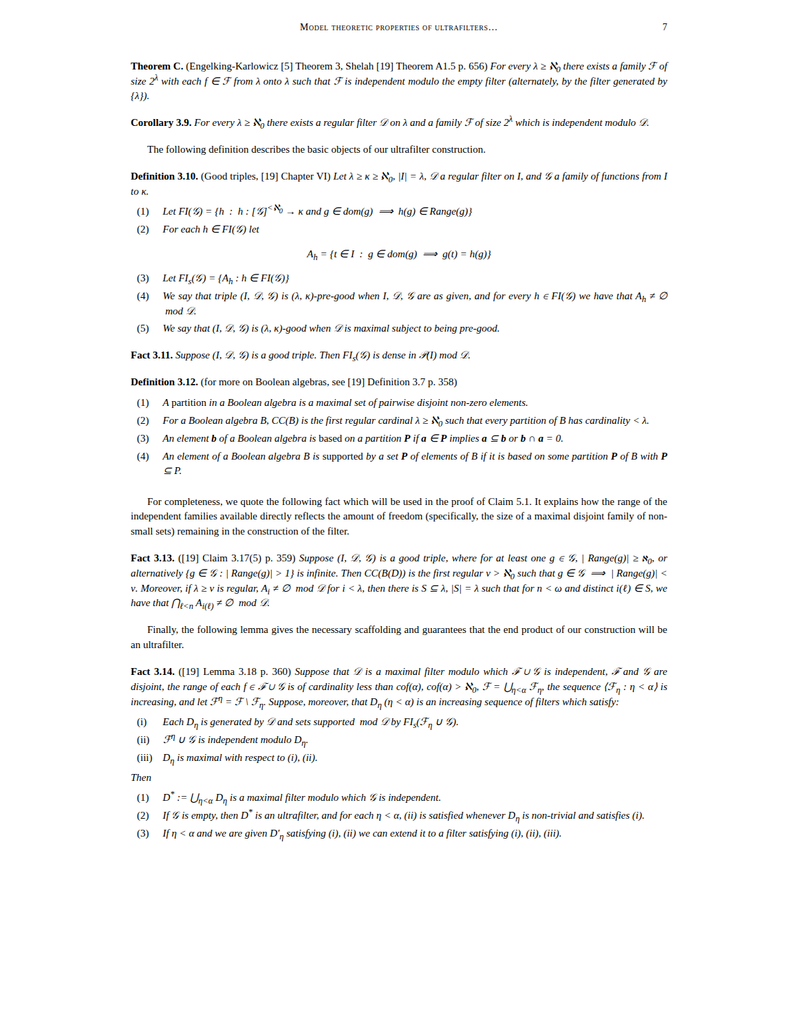Model theoretic properties of ultrafilters… 7
Theorem C. (Engelking-Karlowicz [5] Theorem 3, Shelah [19] Theorem A1.5 p. 656) For every λ ≥ ℵ0 there exists a family ℱ of size 2λ with each f ∈ ℱ from λ onto λ such that ℱ is independent modulo the empty filter (alternately, by the filter generated by {λ}).
Corollary 3.9. For every λ ≥ ℵ0 there exists a regular filter 𝒟 on λ and a family ℱ of size 2λ which is independent modulo 𝒟.
The following definition describes the basic objects of our ultrafilter construction.
Definition 3.10. (Good triples, [19] Chapter VI) Let λ ≥ κ ≥ ℵ0, |I| = λ, 𝒟 a regular filter on I, and 𝒢 a family of functions from I to κ.
(1) Let FI(𝒢) = {h : h : [𝒢]<ℵ0 → κ and g ∈ dom(g) ⟹ h(g) ∈ Range(g)}
(2) For each h ∈ FI(𝒢) let
Ah = {t ∈ I : g ∈ dom(g) ⟹ g(t) = h(g)}
(3) Let FIs(𝒢) = {Ah : h ∈ FI(𝒢)}
(4) We say that triple (I, 𝒟, 𝒢) is (λ, κ)-pre-good when I, 𝒟, 𝒢 are as given, and for every h ∈ FI(𝒢) we have that Ah ≠ ∅ mod 𝒟.
(5) We say that (I, 𝒟, 𝒢) is (λ, κ)-good when 𝒟 is maximal subject to being pre-good.
Fact 3.11. Suppose (I, 𝒟, 𝒢) is a good triple. Then FIs(𝒢) is dense in 𝒫(I) mod 𝒟.
Definition 3.12. (for more on Boolean algebras, see [19] Definition 3.7 p. 358)
(1) A partition in a Boolean algebra is a maximal set of pairwise disjoint non-zero elements.
(2) For a Boolean algebra B, CC(B) is the first regular cardinal λ ≥ ℵ0 such that every partition of B has cardinality < λ.
(3) An element b of a Boolean algebra is based on a partition P if a ∈ P implies a ⊆ b or b ∩ a = 0.
(4) An element of a Boolean algebra B is supported by a set P of elements of B if it is based on some partition P of B with P ⊆ P.
For completeness, we quote the following fact which will be used in the proof of Claim 5.1. It explains how the range of the independent families available directly reflects the amount of freedom (specifically, the size of a maximal disjoint family of non-small sets) remaining in the construction of the filter.
Fact 3.13. ([19] Claim 3.17(5) p. 359) Suppose (I, 𝒟, 𝒢) is a good triple, where for at least one g ∈ 𝒢, | Range(g)| ≥ ℵ0, or alternatively {g ∈ 𝒢 : | Range(g)| > 1} is infinite. Then CC(B(D)) is the first regular ν > ℵ0 such that g ∈ 𝒢 ⟹ | Range(g)| < ν. Moreover, if λ ≥ ν is regular, Ai ≠ ∅ mod 𝒟 for i < λ, then there is S ⊆ λ, |S| = λ such that for n < ω and distinct i(ℓ) ∈ S, we have that ⋂ℓ<n Ai(ℓ) ≠ ∅ mod 𝒟.
Finally, the following lemma gives the necessary scaffolding and guarantees that the end product of our construction will be an ultrafilter.
Fact 3.14. ([19] Lemma 3.18 p. 360) Suppose that 𝒟 is a maximal filter modulo which ℱ ∪ 𝒢 is independent, ℱ and 𝒢 are disjoint, the range of each f ∈ ℱ ∪ 𝒢 is of cardinality less than cof(α), cof(α) > ℵ0, ℱ = ⋃η<α ℱη, the sequence ⟨ℱη : η < α⟩ is increasing, and let ℱη = ℱ \ ℱη. Suppose, moreover, that Dη (η < α) is an increasing sequence of filters which satisfy:
(i) Each Dη is generated by 𝒟 and sets supported mod 𝒟 by FIs(ℱη ∪ 𝒢).
(ii) ℱη ∪ 𝒢 is independent modulo Dη.
(iii) Dη is maximal with respect to (i), (ii).
Then
(1) D* := ⋃η<α Dη is a maximal filter modulo which 𝒢 is independent.
(2) If 𝒢 is empty, then D* is an ultrafilter, and for each η < α, (ii) is satisfied whenever Dη is non-trivial and satisfies (i).
(3) If η < α and we are given D′η satisfying (i), (ii) we can extend it to a filter satisfying (i), (ii), (iii).